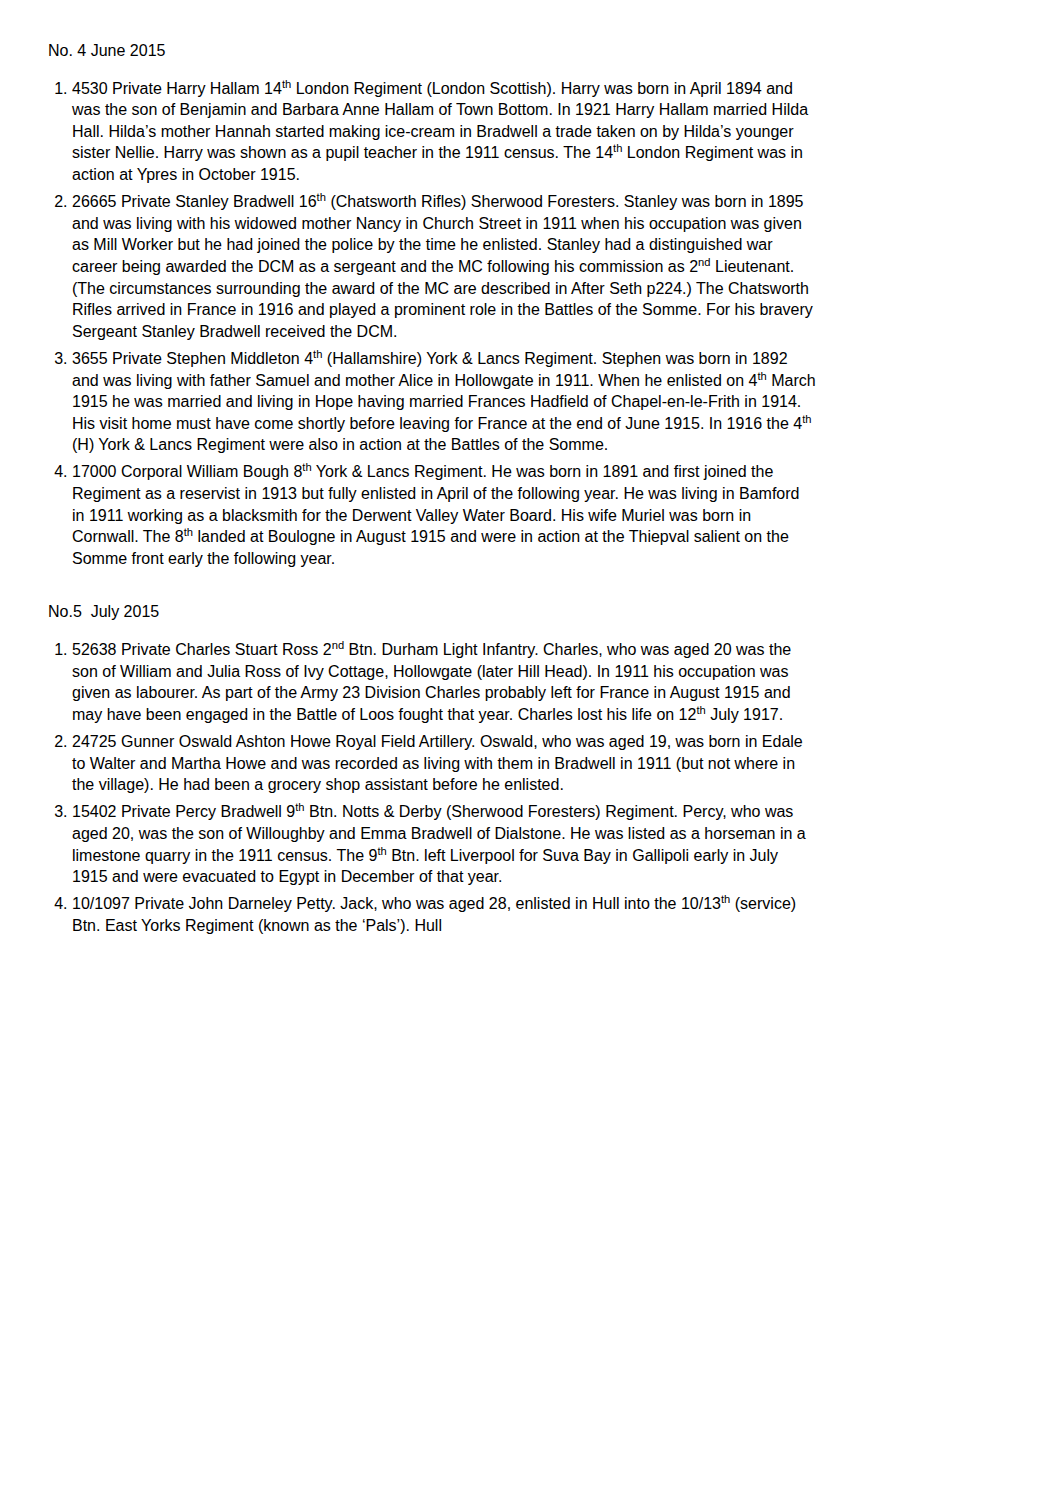No. 4 June 2015
4530 Private Harry Hallam 14th London Regiment (London Scottish). Harry was born in April 1894 and was the son of Benjamin and Barbara Anne Hallam of Town Bottom. In 1921 Harry Hallam married Hilda Hall. Hilda’s mother Hannah started making ice-cream in Bradwell a trade taken on by Hilda’s younger sister Nellie. Harry was shown as a pupil teacher in the 1911 census. The 14th London Regiment was in action at Ypres in October 1915.
26665 Private Stanley Bradwell 16th (Chatsworth Rifles) Sherwood Foresters. Stanley was born in 1895 and was living with his widowed mother Nancy in Church Street in 1911 when his occupation was given as Mill Worker but he had joined the police by the time he enlisted. Stanley had a distinguished war career being awarded the DCM as a sergeant and the MC following his commission as 2nd Lieutenant. (The circumstances surrounding the award of the MC are described in After Seth p224.) The Chatsworth Rifles arrived in France in 1916 and played a prominent role in the Battles of the Somme. For his bravery Sergeant Stanley Bradwell received the DCM.
3655 Private Stephen Middleton 4th (Hallamshire) York & Lancs Regiment. Stephen was born in 1892 and was living with father Samuel and mother Alice in Hollowgate in 1911. When he enlisted on 4th March 1915 he was married and living in Hope having married Frances Hadfield of Chapel-en-le-Frith in 1914. His visit home must have come shortly before leaving for France at the end of June 1915. In 1916 the 4th (H) York & Lancs Regiment were also in action at the Battles of the Somme.
17000 Corporal William Bough 8th York & Lancs Regiment. He was born in 1891 and first joined the Regiment as a reservist in 1913 but fully enlisted in April of the following year. He was living in Bamford in 1911 working as a blacksmith for the Derwent Valley Water Board. His wife Muriel was born in Cornwall. The 8th landed at Boulogne in August 1915 and were in action at the Thiepval salient on the Somme front early the following year.
No.5 July 2015
52638 Private Charles Stuart Ross 2nd Btn. Durham Light Infantry. Charles, who was aged 20 was the son of William and Julia Ross of Ivy Cottage, Hollowgate (later Hill Head). In 1911 his occupation was given as labourer. As part of the Army 23 Division Charles probably left for France in August 1915 and may have been engaged in the Battle of Loos fought that year. Charles lost his life on 12th July 1917.
24725 Gunner Oswald Ashton Howe Royal Field Artillery. Oswald, who was aged 19, was born in Edale to Walter and Martha Howe and was recorded as living with them in Bradwell in 1911 (but not where in the village). He had been a grocery shop assistant before he enlisted.
15402 Private Percy Bradwell 9th Btn. Notts & Derby (Sherwood Foresters) Regiment. Percy, who was aged 20, was the son of Willoughby and Emma Bradwell of Dialstone. He was listed as a horseman in a limestone quarry in the 1911 census. The 9th Btn. left Liverpool for Suva Bay in Gallipoli early in July 1915 and were evacuated to Egypt in December of that year.
10/1097 Private John Darneley Petty. Jack, who was aged 28, enlisted in Hull into the 10/13th (service) Btn. East Yorks Regiment (known as the ‘Pals’). Hull